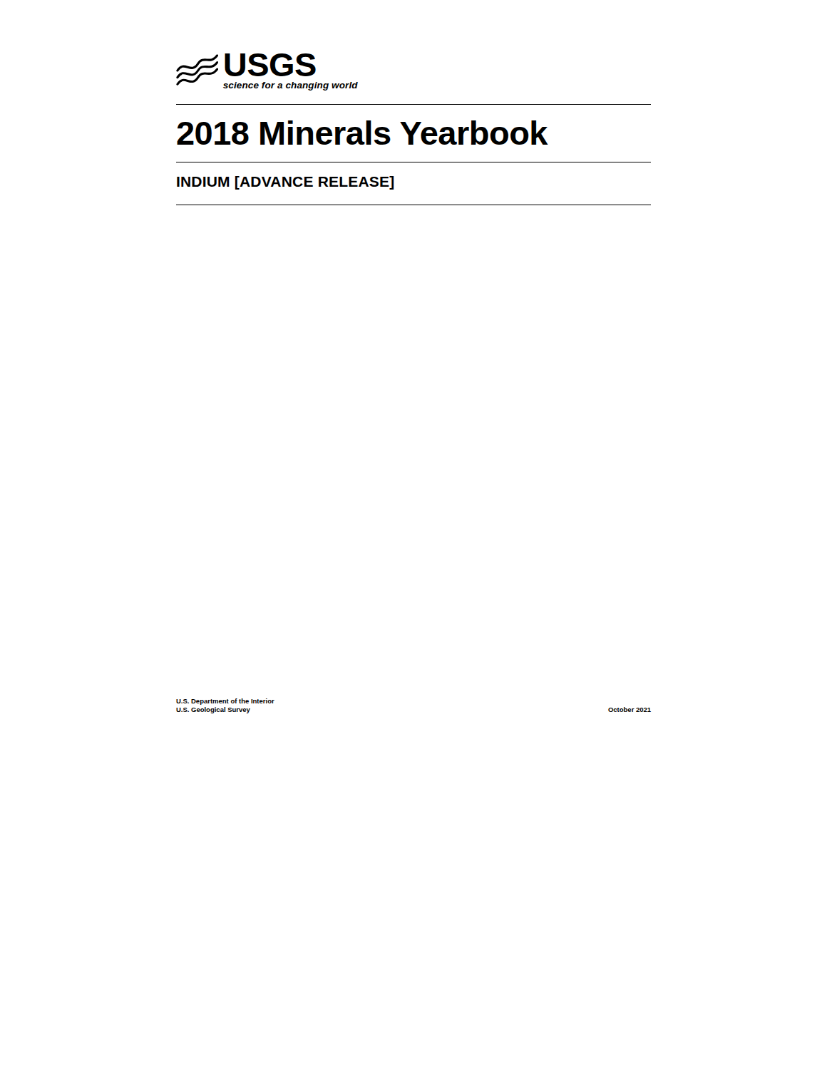USGS science for a changing world
2018 Minerals Yearbook
INDIUM [ADVANCE RELEASE]
U.S. Department of the Interior
U.S. Geological Survey
October 2021